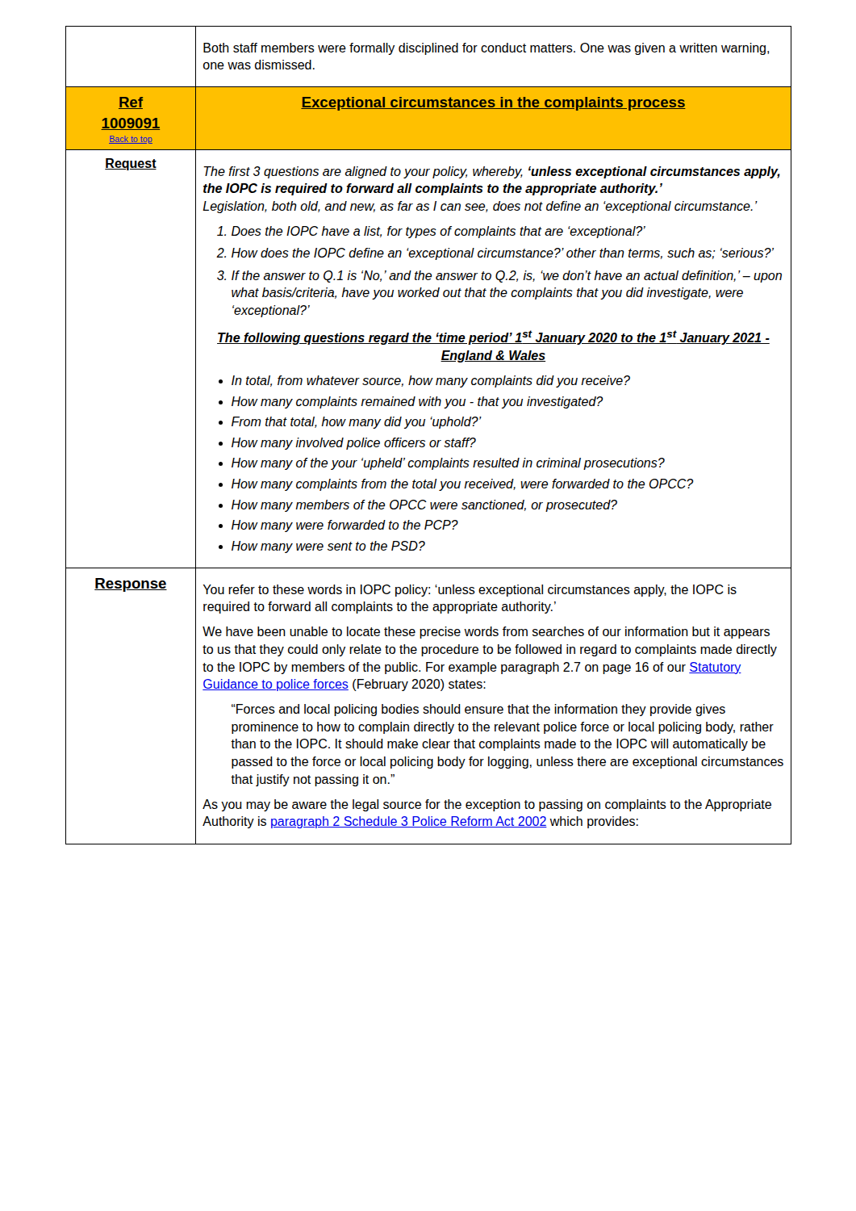| | Both staff members were formally disciplined for conduct matters. One was given a written warning, one was dismissed. |
| Ref 1009091 Back to top | Exceptional circumstances in the complaints process |
| Request | The first 3 questions are aligned to your policy, whereby, ‘unless exceptional circumstances apply, the IOPC is required to forward all complaints to the appropriate authority.’ Legislation, both old, and new, as far as I can see, does not define an ‘exceptional circumstance.’ Does the IOPC have a list, for types of complaints that are ‘exceptional?’ How does the IOPC define an ‘exceptional circumstance?’ other than terms, such as; ‘serious?’ If the answer to Q.1 is ‘No,’ and the answer to Q.2, is, ‘we don’t have an actual definition,’ – upon what basis/criteria, have you worked out that the complaints that you did investigate, were ‘exceptional?’ The following questions regard the ‘time period’ 1 st January 2020 to the 1 st January 2021 - England & Wales In total, from whatever source, how many complaints did you receive? How many complaints remained with you - that you investigated? From that total, how many did you ‘uphold?’ How many involved police officers or staff? How many of the your ‘upheld’ complaints resulted in criminal prosecutions? How many complaints from the total you received, were forwarded to the OPCC? How many members of the OPCC were sanctioned, or prosecuted? How many were forwarded to the PCP? How many were sent to the PSD? |
| Response | You refer to these words in IOPC policy: ‘unless exceptional circumstances apply, the IOPC is required to forward all complaints to the appropriate authority.’ We have been unable to locate these precise words from searches of our information but it appears to us that they could only relate to the procedure to be followed in regard to complaints made directly to the IOPC by members of the public. For example paragraph 2.7 on page 16 of our Statutory Guidance to police forces (February 2020) states: “Forces and local policing bodies should ensure that the information they provide gives prominence to how to complain directly to the relevant police force or local policing body, rather than to the IOPC. It should make clear that complaints made to the IOPC will automatically be passed to the force or local policing body for logging, unless there are exceptional circumstances that justify not passing it on.” As you may be aware the legal source for the exception to passing on complaints to the Appropriate Authority is paragraph 2 Schedule 3 Police Reform Act 2002 which provides: |